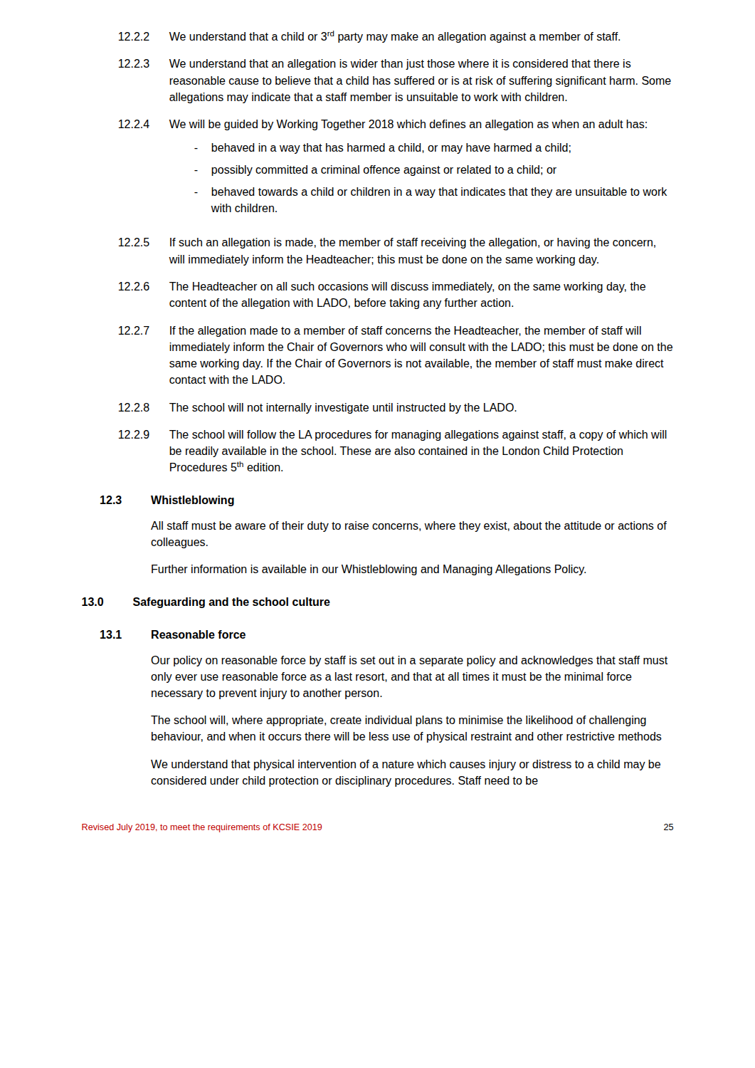12.2.2
We understand that a child or 3rd party may make an allegation against a member of staff.
12.2.3
We understand that an allegation is wider than just those where it is considered that there is reasonable cause to believe that a child has suffered or is at risk of suffering significant harm. Some allegations may indicate that a staff member is unsuitable to work with children.
12.2.4
We will be guided by Working Together 2018 which defines an allegation as when an adult has:
-behaved in a way that has harmed a child, or may have harmed a child;
-possibly committed a criminal offence against or related to a child; or
-behaved towards a child or children in a way that indicates that they are unsuitable to work with children.
12.2.5
If such an allegation is made, the member of staff receiving the allegation, or having the concern, will immediately inform the Headteacher; this must be done on the same working day.
12.2.6
The Headteacher on all such occasions will discuss immediately, on the same working day, the content of the allegation with LADO, before taking any further action.
12.2.7
If the allegation made to a member of staff concerns the Headteacher, the member of staff will immediately inform the Chair of Governors who will consult with the LADO; this must be done on the same working day. If the Chair of Governors is not available, the member of staff must make direct contact with the LADO.
12.2.8
The school will not internally investigate until instructed by the LADO.
12.2.9
The school will follow the LA procedures for managing allegations against staff, a copy of which will be readily available in the school. These are also contained in the London Child Protection Procedures 5th edition.
12.3
Whistleblowing
All staff must be aware of their duty to raise concerns, where they exist, about the attitude or actions of colleagues.
Further information is available in our Whistleblowing and Managing Allegations Policy.
13.0
Safeguarding and the school culture
13.1
Reasonable force
Our policy on reasonable force by staff is set out in a separate policy and acknowledges that staff must only ever use reasonable force as a last resort, and that at all times it must be the minimal force necessary to prevent injury to another person.
The school will, where appropriate, create individual plans to minimise the likelihood of challenging behaviour, and when it occurs there will be less use of physical restraint and other restrictive methods
We understand that physical intervention of a nature which causes injury or distress to a child may be considered under child protection or disciplinary procedures. Staff need to be
Revised July 2019, to meet the requirements of KCSIE 2019
25